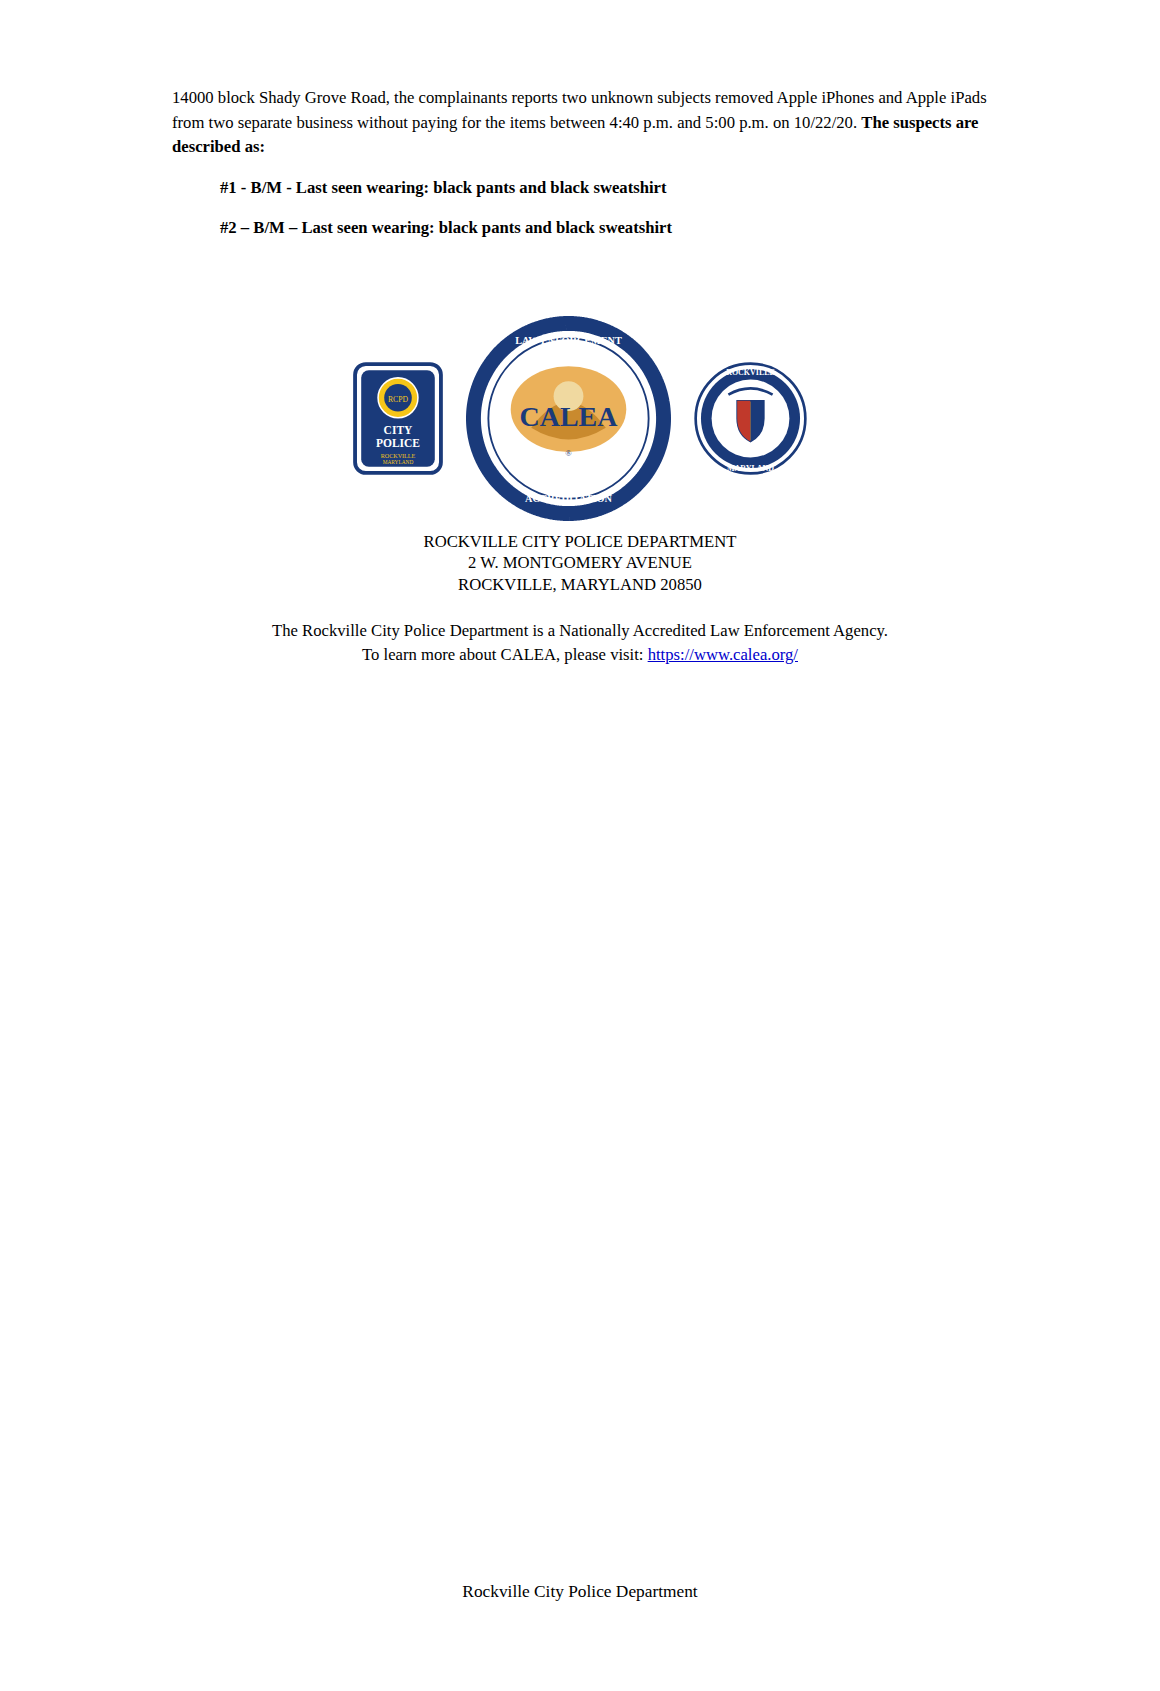14000 block Shady Grove Road, the complainants reports two unknown subjects removed Apple iPhones and Apple iPads from two separate business without paying for the items between 4:40 p.m. and 5:00 p.m. on 10/22/20. The suspects are described as:
#1 - B/M - Last seen wearing: black pants and black sweatshirt
#2 – B/M – Last seen wearing: black pants and black sweatshirt
ROCKVILLE CITY POLICE DEPARTMENT
2 W. MONTGOMERY AVENUE
ROCKVILLE, MARYLAND 20850
The Rockville City Police Department is a Nationally Accredited Law Enforcement Agency.
To learn more about CALEA, please visit: https://www.calea.org/
Rockville City Police Department